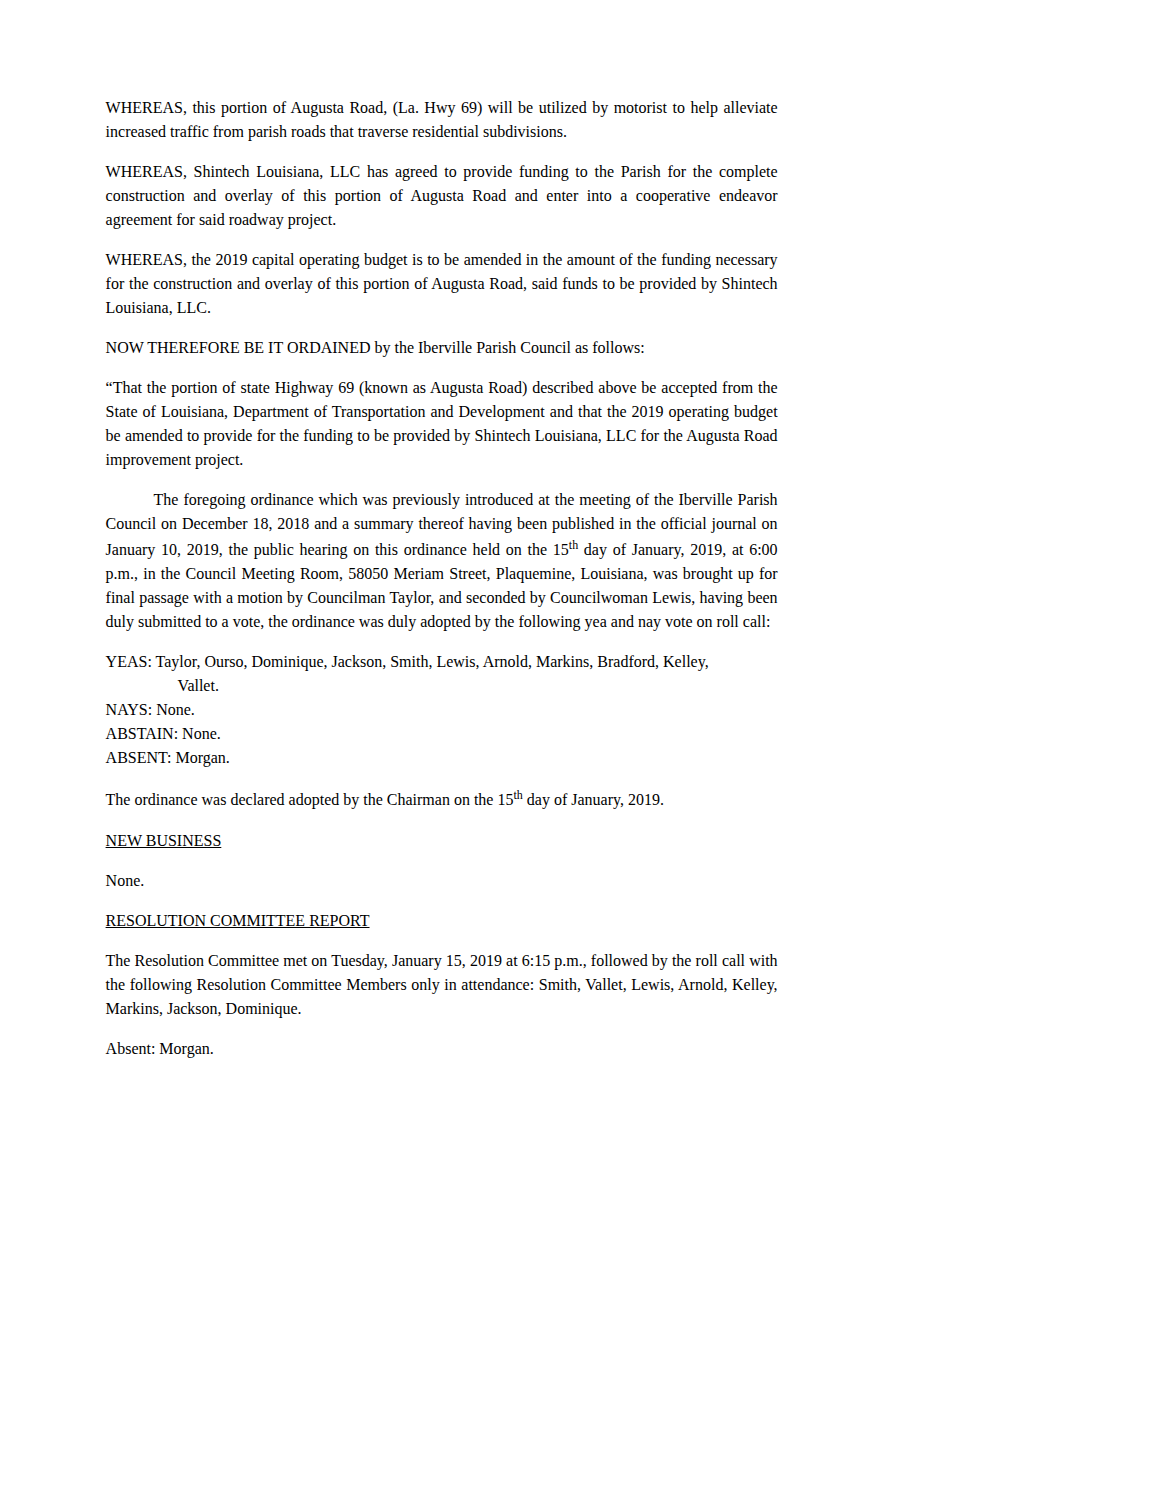WHEREAS, this portion of Augusta Road, (La. Hwy 69) will be utilized by motorist to help alleviate increased traffic from parish roads that traverse residential subdivisions.
WHEREAS, Shintech Louisiana, LLC has agreed to provide funding to the Parish for the complete construction and overlay of this portion of Augusta Road and enter into a cooperative endeavor agreement for said roadway project.
WHEREAS, the 2019 capital operating budget is to be amended in the amount of the funding necessary for the construction and overlay of this portion of Augusta Road, said funds to be provided by Shintech Louisiana, LLC.
NOW THEREFORE BE IT ORDAINED by the Iberville Parish Council as follows:
“That the portion of state Highway 69 (known as Augusta Road) described above be accepted from the State of Louisiana, Department of Transportation and Development and that the 2019 operating budget be amended to provide for the funding to be provided by Shintech Louisiana, LLC for the Augusta Road improvement project.
The foregoing ordinance which was previously introduced at the meeting of the Iberville Parish Council on December 18, 2018 and a summary thereof having been published in the official journal on January 10, 2019, the public hearing on this ordinance held on the 15th day of January, 2019, at 6:00 p.m., in the Council Meeting Room, 58050 Meriam Street, Plaquemine, Louisiana, was brought up for final passage with a motion by Councilman Taylor, and seconded by Councilwoman Lewis, having been duly submitted to a vote, the ordinance was duly adopted by the following yea and nay vote on roll call:
YEAS: Taylor, Ourso, Dominique, Jackson, Smith, Lewis, Arnold, Markins, Bradford, Kelley,
Vallet.
NAYS: None.
ABSTAIN: None.
ABSENT: Morgan.
The ordinance was declared adopted by the Chairman on the 15th day of January, 2019.
NEW BUSINESS
None.
RESOLUTION COMMITTEE REPORT
The Resolution Committee met on Tuesday, January 15, 2019 at 6:15 p.m., followed by the roll call with the following Resolution Committee Members only in attendance: Smith, Vallet, Lewis, Arnold, Kelley, Markins, Jackson, Dominique.
Absent: Morgan.